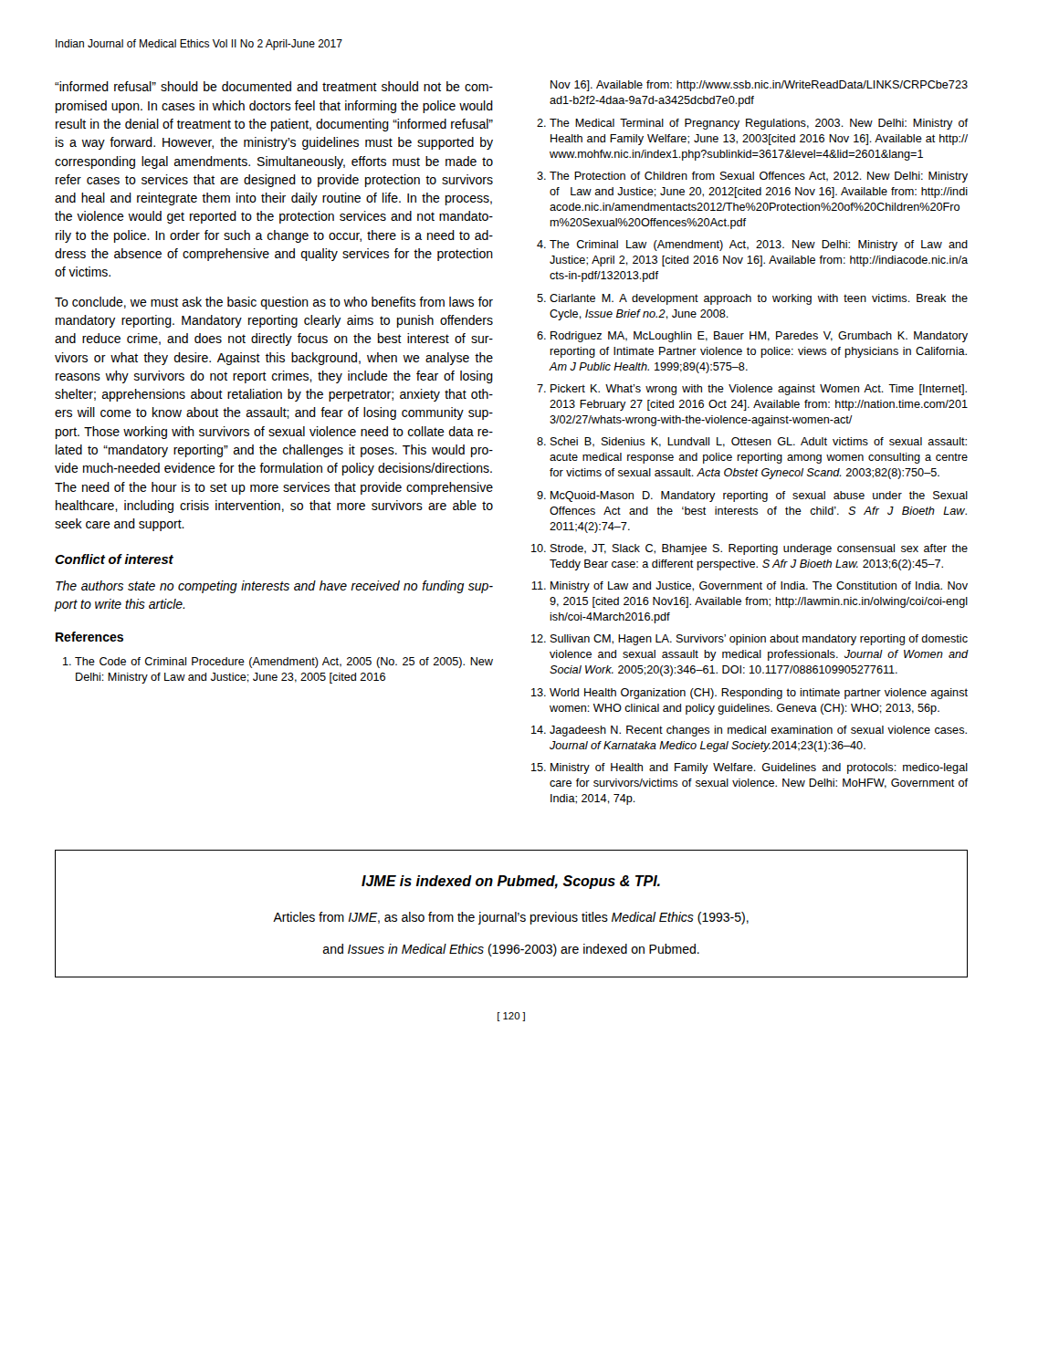Indian Journal of Medical Ethics Vol II No 2 April-June 2017
“informed refusal” should be documented and treatment should not be compromised upon. In cases in which doctors feel that informing the police would result in the denial of treatment to the patient, documenting “informed refusal” is a way forward. However, the ministry’s guidelines must be supported by corresponding legal amendments. Simultaneously, efforts must be made to refer cases to services that are designed to provide protection to survivors and heal and reintegrate them into their daily routine of life. In the process, the violence would get reported to the protection services and not mandatorily to the police. In order for such a change to occur, there is a need to address the absence of comprehensive and quality services for the protection of victims.
To conclude, we must ask the basic question as to who benefits from laws for mandatory reporting. Mandatory reporting clearly aims to punish offenders and reduce crime, and does not directly focus on the best interest of survivors or what they desire. Against this background, when we analyse the reasons why survivors do not report crimes, they include the fear of losing shelter; apprehensions about retaliation by the perpetrator; anxiety that others will come to know about the assault; and fear of losing community support. Those working with survivors of sexual violence need to collate data related to “mandatory reporting” and the challenges it poses. This would provide much-needed evidence for the formulation of policy decisions/directions. The need of the hour is to set up more services that provide comprehensive healthcare, including crisis intervention, so that more survivors are able to seek care and support.
Conflict of interest
The authors state no competing interests and have received no funding support to write this article.
References
The Code of Criminal Procedure (Amendment) Act, 2005 (No. 25 of 2005). New Delhi: Ministry of Law and Justice; June 23, 2005 [cited 2016
Nov 16]. Available from: http://www.ssb.nic.in/WriteReadData/LINKS/CRPCbe723ad1-b2f2-4daa-9a7d-a3425dcbd7e0.pdf
The Medical Terminal of Pregnancy Regulations, 2003. New Delhi: Ministry of Health and Family Welfare; June 13, 2003[cited 2016 Nov 16]. Available at http://www.mohfw.nic.in/index1.php?sublinkid=3617&level=4&lid=2601&lang=1
The Protection of Children from Sexual Offences Act, 2012. New Delhi: Ministry of Law and Justice; June 20, 2012[cited 2016 Nov 16]. Available from: http://indiacode.nic.in/amendmentacts2012/The%20Protection%20of%20Children%20From%20Sexual%20Offences%20Act.pdf
The Criminal Law (Amendment) Act, 2013. New Delhi: Ministry of Law and Justice; April 2, 2013 [cited 2016 Nov 16]. Available from: http://indiacode.nic.in/acts-in-pdf/132013.pdf
Ciarlante M. A development approach to working with teen victims. Break the Cycle, Issue Brief no.2, June 2008.
Rodriguez MA, McLoughlin E, Bauer HM, Paredes V, Grumbach K. Mandatory reporting of Intimate Partner violence to police: views of physicians in California. Am J Public Health. 1999;89(4):575–8.
Pickert K. What’s wrong with the Violence against Women Act. Time [Internet]. 2013 February 27 [cited 2016 Oct 24]. Available from: http://nation.time.com/2013/02/27/whats-wrong-with-the-violence-against-women-act/
Schei B, Sidenius K, Lundvall L, Ottesen GL. Adult victims of sexual assault: acute medical response and police reporting among women consulting a centre for victims of sexual assault. Acta Obstet Gynecol Scand. 2003;82(8):750–5.
McQuoid-Mason D. Mandatory reporting of sexual abuse under the Sexual Offences Act and the ‘best interests of the child’. S Afr J Bioeth Law. 2011;4(2):74–7.
Strode, JT, Slack C, Bhamjee S. Reporting underage consensual sex after the Teddy Bear case: a different perspective. S Afr J Bioeth Law. 2013;6(2):45–7.
Ministry of Law and Justice, Government of India. The Constitution of India. Nov 9, 2015 [cited 2016 Nov16]. Available from; http://lawmin.nic.in/olwing/coi/coi-english/coi-4March2016.pdf
Sullivan CM, Hagen LA. Survivors’ opinion about mandatory reporting of domestic violence and sexual assault by medical professionals. Journal of Women and Social Work. 2005;20(3):346–61. DOI: 10.1177/0886109905277611.
World Health Organization (CH). Responding to intimate partner violence against women: WHO clinical and policy guidelines. Geneva (CH): WHO; 2013, 56p.
Jagadeesh N. Recent changes in medical examination of sexual violence cases. Journal of Karnataka Medico Legal Society. 2014;23(1):36–40.
Ministry of Health and Family Welfare. Guidelines and protocols: medico-legal care for survivors/victims of sexual violence. New Delhi: MoHFW, Government of India; 2014, 74p.
IJME is indexed on Pubmed, Scopus & TPI.
Articles from IJME, as also from the journal’s previous titles Medical Ethics (1993-5),
and Issues in Medical Ethics (1996-2003) are indexed on Pubmed.
[ 120 ]